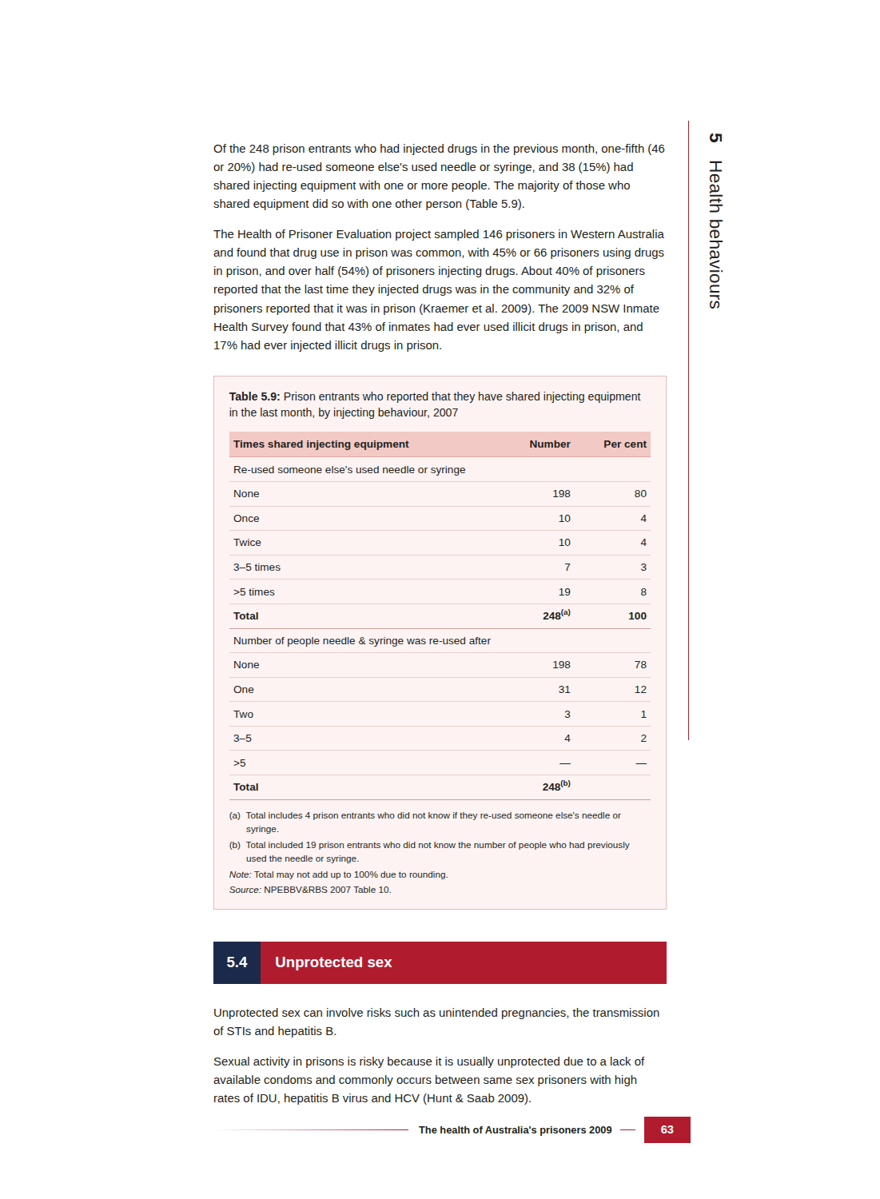5 Health behaviours
Of the 248 prison entrants who had injected drugs in the previous month, one-fifth (46 or 20%) had re-used someone else's used needle or syringe, and 38 (15%) had shared injecting equipment with one or more people. The majority of those who shared equipment did so with one other person (Table 5.9).
The Health of Prisoner Evaluation project sampled 146 prisoners in Western Australia and found that drug use in prison was common, with 45% or 66 prisoners using drugs in prison, and over half (54%) of prisoners injecting drugs. About 40% of prisoners reported that the last time they injected drugs was in the community and 32% of prisoners reported that it was in prison (Kraemer et al. 2009). The 2009 NSW Inmate Health Survey found that 43% of inmates had ever used illicit drugs in prison, and 17% had ever injected illicit drugs in prison.
Table 5.9: Prison entrants who reported that they have shared injecting equipment in the last month, by injecting behaviour, 2007
| Times shared injecting equipment | Number | Per cent |
| --- | --- | --- |
| Re-used someone else's used needle or syringe |
| None | 198 | 80 |
| Once | 10 | 4 |
| Twice | 10 | 4 |
| 3–5 times | 7 | 3 |
| >5 times | 19 | 8 |
| Total | 248 (a) | 100 |
| Number of people needle & syringe was re-used after |
| None | 198 | 78 |
| One | 31 | 12 |
| Two | 3 | 1 |
| 3–5 | 4 | 2 |
| >5 | — | — |
| Total | 248 (b) | |
(a) Total includes 4 prison entrants who did not know if they re-used someone else's needle or syringe.
(b) Total included 19 prison entrants who did not know the number of people who had previously used the needle or syringe.
Note: Total may not add up to 100% due to rounding.
Source: NPEBBV&RBS 2007 Table 10.
5.4
Unprotected sex
Unprotected sex can involve risks such as unintended pregnancies, the transmission of STIs and hepatitis B.
Sexual activity in prisons is risky because it is usually unprotected due to a lack of available condoms and commonly occurs between same sex prisoners with high rates of IDU, hepatitis B virus and HCV (Hunt & Saab 2009).
The health of Australia's prisoners 2009
63